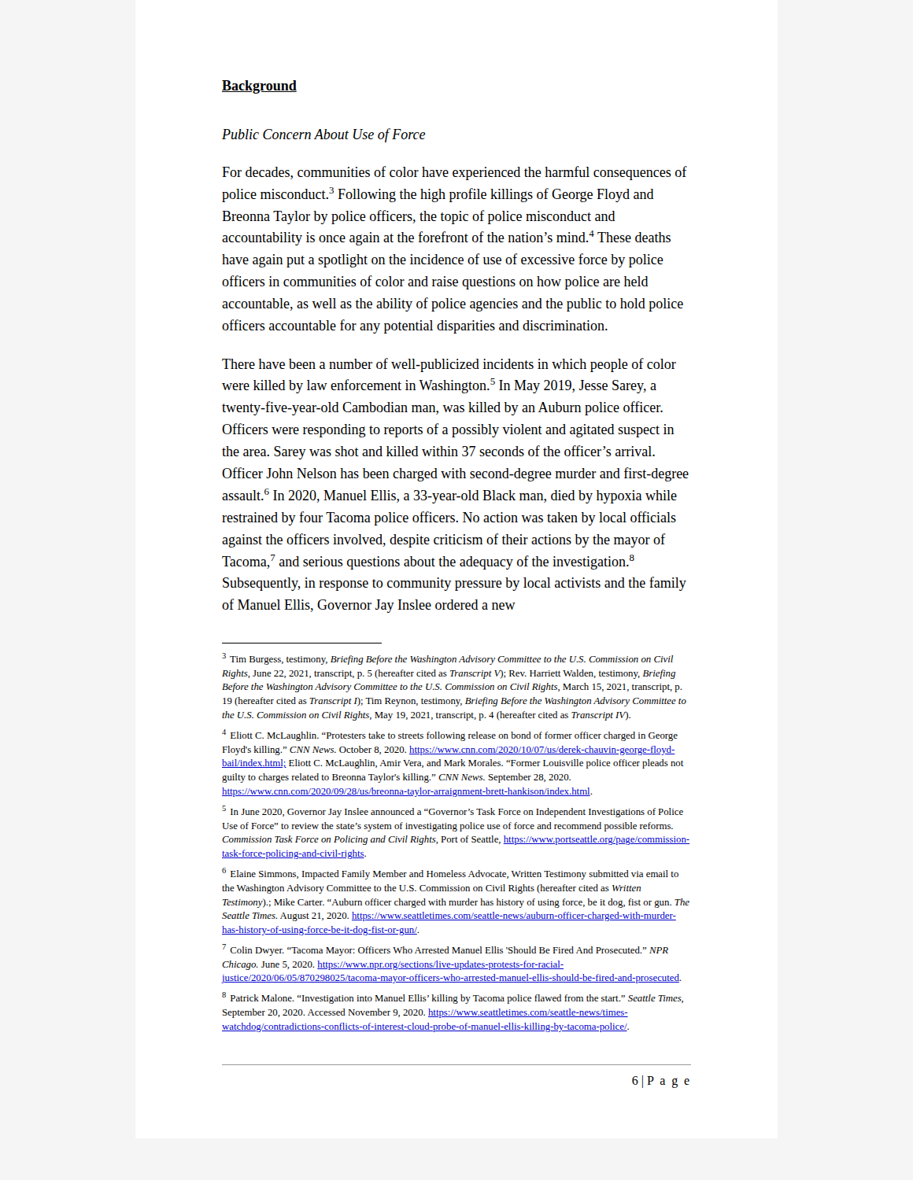Background
Public Concern About Use of Force
For decades, communities of color have experienced the harmful consequences of police misconduct.3 Following the high profile killings of George Floyd and Breonna Taylor by police officers, the topic of police misconduct and accountability is once again at the forefront of the nation’s mind.4 These deaths have again put a spotlight on the incidence of use of excessive force by police officers in communities of color and raise questions on how police are held accountable, as well as the ability of police agencies and the public to hold police officers accountable for any potential disparities and discrimination.
There have been a number of well-publicized incidents in which people of color were killed by law enforcement in Washington.5 In May 2019, Jesse Sarey, a twenty-five-year-old Cambodian man, was killed by an Auburn police officer. Officers were responding to reports of a possibly violent and agitated suspect in the area. Sarey was shot and killed within 37 seconds of the officer’s arrival. Officer John Nelson has been charged with second-degree murder and first-degree assault.6 In 2020, Manuel Ellis, a 33-year-old Black man, died by hypoxia while restrained by four Tacoma police officers. No action was taken by local officials against the officers involved, despite criticism of their actions by the mayor of Tacoma,7 and serious questions about the adequacy of the investigation.8 Subsequently, in response to community pressure by local activists and the family of Manuel Ellis, Governor Jay Inslee ordered a new
3 Tim Burgess, testimony, Briefing Before the Washington Advisory Committee to the U.S. Commission on Civil Rights, June 22, 2021, transcript, p. 5 (hereafter cited as Transcript V); Rev. Harriett Walden, testimony, Briefing Before the Washington Advisory Committee to the U.S. Commission on Civil Rights, March 15, 2021, transcript, p. 19 (hereafter cited as Transcript I); Tim Reynon, testimony, Briefing Before the Washington Advisory Committee to the U.S. Commission on Civil Rights, May 19, 2021, transcript, p. 4 (hereafter cited as Transcript IV).
4 Eliott C. McLaughlin. “Protesters take to streets following release on bond of former officer charged in George Floyd's killing.” CNN News. October 8, 2020. https://www.cnn.com/2020/10/07/us/derek-chauvin-george-floyd-bail/index.html; Eliott C. McLaughlin, Amir Vera, and Mark Morales. “Former Louisville police officer pleads not guilty to charges related to Breonna Taylor's killing.” CNN News. September 28, 2020. https://www.cnn.com/2020/09/28/us/breonna-taylor-arraignment-brett-hankison/index.html.
5 In June 2020, Governor Jay Inslee announced a “Governor’s Task Force on Independent Investigations of Police Use of Force” to review the state’s system of investigating police use of force and recommend possible reforms. Commission Task Force on Policing and Civil Rights, Port of Seattle, https://www.portseattle.org/page/commission-task-force-policing-and-civil-rights.
6 Elaine Simmons, Impacted Family Member and Homeless Advocate, Written Testimony submitted via email to the Washington Advisory Committee to the U.S. Commission on Civil Rights (hereafter cited as Written Testimony).; Mike Carter. “Auburn officer charged with murder has history of using force, be it dog, fist or gun. The Seattle Times. August 21, 2020. https://www.seattletimes.com/seattle-news/auburn-officer-charged-with-murder-has-history-of-using-force-be-it-dog-fist-or-gun/.
7 Colin Dwyer. “Tacoma Mayor: Officers Who Arrested Manuel Ellis 'Should Be Fired And Prosecuted.” NPR Chicago. June 5, 2020. https://www.npr.org/sections/live-updates-protests-for-racial-justice/2020/06/05/870298025/tacoma-mayor-officers-who-arrested-manuel-ellis-should-be-fired-and-prosecuted.
8 Patrick Malone. “Investigation into Manuel Ellis’ killing by Tacoma police flawed from the start.” Seattle Times, September 20, 2020. Accessed November 9, 2020. https://www.seattletimes.com/seattle-news/times-watchdog/contradictions-conflicts-of-interest-cloud-probe-of-manuel-ellis-killing-by-tacoma-police/.
6 | P a g e